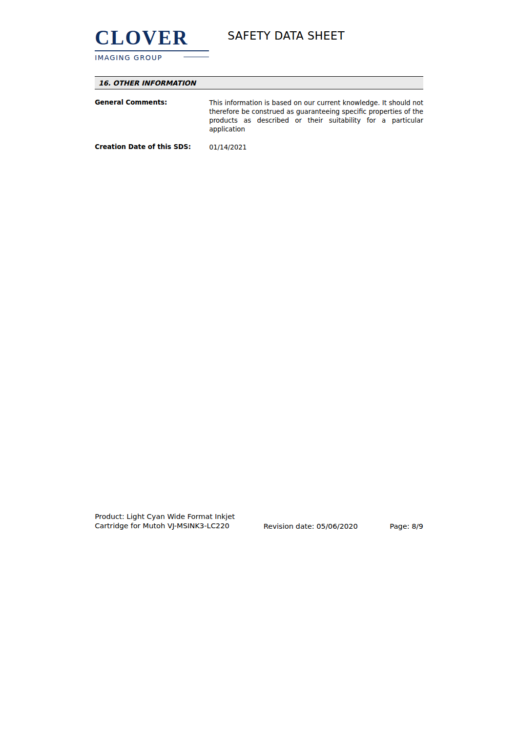CLOVER
IMAGING GROUP
SAFETY DATA SHEET
16. OTHER INFORMATION
General Comments:
This information is based on our current knowledge. It should not therefore be construed as guaranteeing specific properties of the products as described or their suitability for a particular application
Creation Date of this SDS:
01/14/2021
Product: Light Cyan Wide Format Inkjet Cartridge for Mutoh VJ-MSINK3-LC220
Revision date: 05/06/2020
Page: 8/9